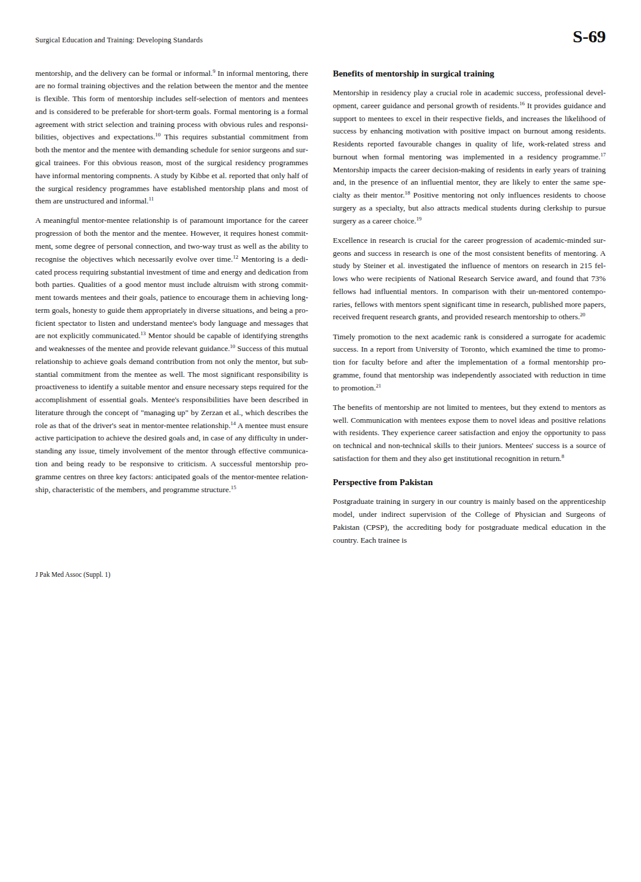Surgical Education and Training: Developing Standards
S-69
mentorship, and the delivery can be formal or informal.9 In informal mentoring, there are no formal training objectives and the relation between the mentor and the mentee is flexible. This form of mentorship includes self-selection of mentors and mentees and is considered to be preferable for short-term goals. Formal mentoring is a formal agreement with strict selection and training process with obvious rules and responsibilities, objectives and expectations.10 This requires substantial commitment from both the mentor and the mentee with demanding schedule for senior surgeons and surgical trainees. For this obvious reason, most of the surgical residency programmes have informal mentoring compnents. A study by Kibbe et al. reported that only half of the surgical residency programmes have established mentorship plans and most of them are unstructured and informal.11
A meaningful mentor-mentee relationship is of paramount importance for the career progression of both the mentor and the mentee. However, it requires honest commitment, some degree of personal connection, and two-way trust as well as the ability to recognise the objectives which necessarily evolve over time.12 Mentoring is a dedicated process requiring substantial investment of time and energy and dedication from both parties. Qualities of a good mentor must include altruism with strong commitment towards mentees and their goals, patience to encourage them in achieving long-term goals, honesty to guide them appropriately in diverse situations, and being a proficient spectator to listen and understand mentee's body language and messages that are not explicitly communicated.13 Mentor should be capable of identifying strengths and weaknesses of the mentee and provide relevant guidance.10 Success of this mutual relationship to achieve goals demand contribution from not only the mentor, but substantial commitment from the mentee as well. The most significant responsibility is proactiveness to identify a suitable mentor and ensure necessary steps required for the accomplishment of essential goals. Mentee's responsibilities have been described in literature through the concept of "managing up" by Zerzan et al., which describes the role as that of the driver's seat in mentor-mentee relationship.14 A mentee must ensure active participation to achieve the desired goals and, in case of any difficulty in understanding any issue, timely involvement of the mentor through effective communication and being ready to be responsive to criticism. A successful mentorship programme centres on three key factors: anticipated goals of the mentor-mentee relationship, characteristic of the members, and programme structure.15
Benefits of mentorship in surgical training
Mentorship in residency play a crucial role in academic success, professional development, career guidance and personal growth of residents.16 It provides guidance and support to mentees to excel in their respective fields, and increases the likelihood of success by enhancing motivation with positive impact on burnout among residents. Residents reported favourable changes in quality of life, work-related stress and burnout when formal mentoring was implemented in a residency programme.17 Mentorship impacts the career decision-making of residents in early years of training and, in the presence of an influential mentor, they are likely to enter the same specialty as their mentor.18 Positive mentoring not only influences residents to choose surgery as a specialty, but also attracts medical students during clerkship to pursue surgery as a career choice.19
Excellence in research is crucial for the career progression of academic-minded surgeons and success in research is one of the most consistent benefits of mentoring. A study by Steiner et al. investigated the influence of mentors on research in 215 fellows who were recipients of National Research Service award, and found that 73% fellows had influential mentors. In comparison with their un-mentored contemporaries, fellows with mentors spent significant time in research, published more papers, received frequent research grants, and provided research mentorship to others.20
Timely promotion to the next academic rank is considered a surrogate for academic success. In a report from University of Toronto, which examined the time to promotion for faculty before and after the implementation of a formal mentorship programme, found that mentorship was independently associated with reduction in time to promotion.21
The benefits of mentorship are not limited to mentees, but they extend to mentors as well. Communication with mentees expose them to novel ideas and positive relations with residents. They experience career satisfaction and enjoy the opportunity to pass on technical and non-technical skills to their juniors. Mentees' success is a source of satisfaction for them and they also get institutional recognition in return.8
Perspective from Pakistan
Postgraduate training in surgery in our country is mainly based on the apprenticeship model, under indirect supervision of the College of Physician and Surgeons of Pakistan (CPSP), the accrediting body for postgraduate medical education in the country. Each trainee is
J Pak Med Assoc (Suppl. 1)